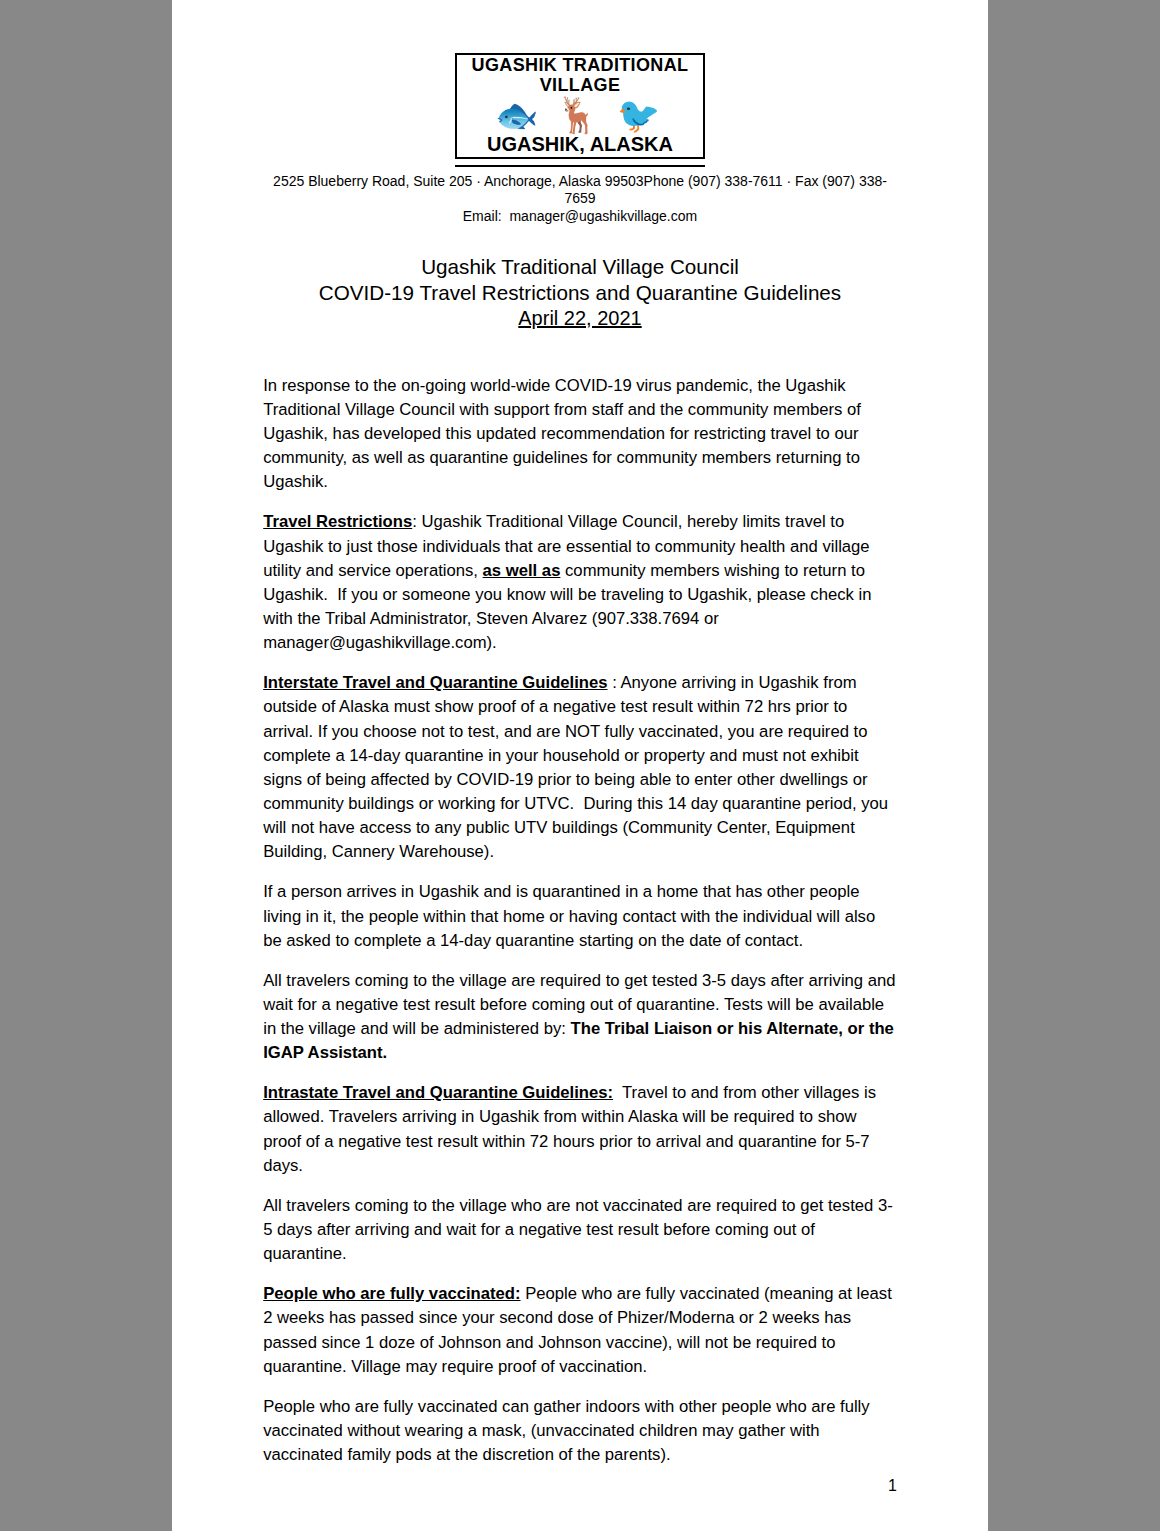UGASHIK TRADITIONAL VILLAGE
🐟 🦌 🐦
UGASHIK, ALASKA
2525 Blueberry Road, Suite 205 · Anchorage, Alaska 99503Phone (907) 338-7611 · Fax (907) 338-7659
Email: manager@ugashikvillage.com
Ugashik Traditional Village Council
COVID-19 Travel Restrictions and Quarantine Guidelines April 22, 2021
In response to the on-going world-wide COVID-19 virus pandemic, the Ugashik Traditional Village Council with support from staff and the community members of Ugashik, has developed this updated recommendation for restricting travel to our community, as well as quarantine guidelines for community members returning to Ugashik.
Travel Restrictions: Ugashik Traditional Village Council, hereby limits travel to Ugashik to just those individuals that are essential to community health and village utility and service operations, as well as community members wishing to return to Ugashik. If you or someone you know will be traveling to Ugashik, please check in with the Tribal Administrator, Steven Alvarez (907.338.7694 or manager@ugashikvillage.com).
Interstate Travel and Quarantine Guidelines : Anyone arriving in Ugashik from outside of Alaska must show proof of a negative test result within 72 hrs prior to arrival. If you choose not to test, and are NOT fully vaccinated, you are required to complete a 14-day quarantine in your household or property and must not exhibit signs of being affected by COVID-19 prior to being able to enter other dwellings or community buildings or working for UTVC. During this 14 day quarantine period, you will not have access to any public UTV buildings (Community Center, Equipment Building, Cannery Warehouse).
If a person arrives in Ugashik and is quarantined in a home that has other people living in it, the people within that home or having contact with the individual will also be asked to complete a 14-day quarantine starting on the date of contact.
All travelers coming to the village are required to get tested 3-5 days after arriving and wait for a negative test result before coming out of quarantine. Tests will be available in the village and will be administered by: The Tribal Liaison or his Alternate, or the IGAP Assistant.
Intrastate Travel and Quarantine Guidelines: Travel to and from other villages is allowed. Travelers arriving in Ugashik from within Alaska will be required to show proof of a negative test result within 72 hours prior to arrival and quarantine for 5-7 days.
All travelers coming to the village who are not vaccinated are required to get tested 3-5 days after arriving and wait for a negative test result before coming out of quarantine.
People who are fully vaccinated: People who are fully vaccinated (meaning at least 2 weeks has passed since your second dose of Phizer/Moderna or 2 weeks has passed since 1 doze of Johnson and Johnson vaccine), will not be required to quarantine. Village may require proof of vaccination.
People who are fully vaccinated can gather indoors with other people who are fully vaccinated without wearing a mask, (unvaccinated children may gather with vaccinated family pods at the discretion of the parents).
1